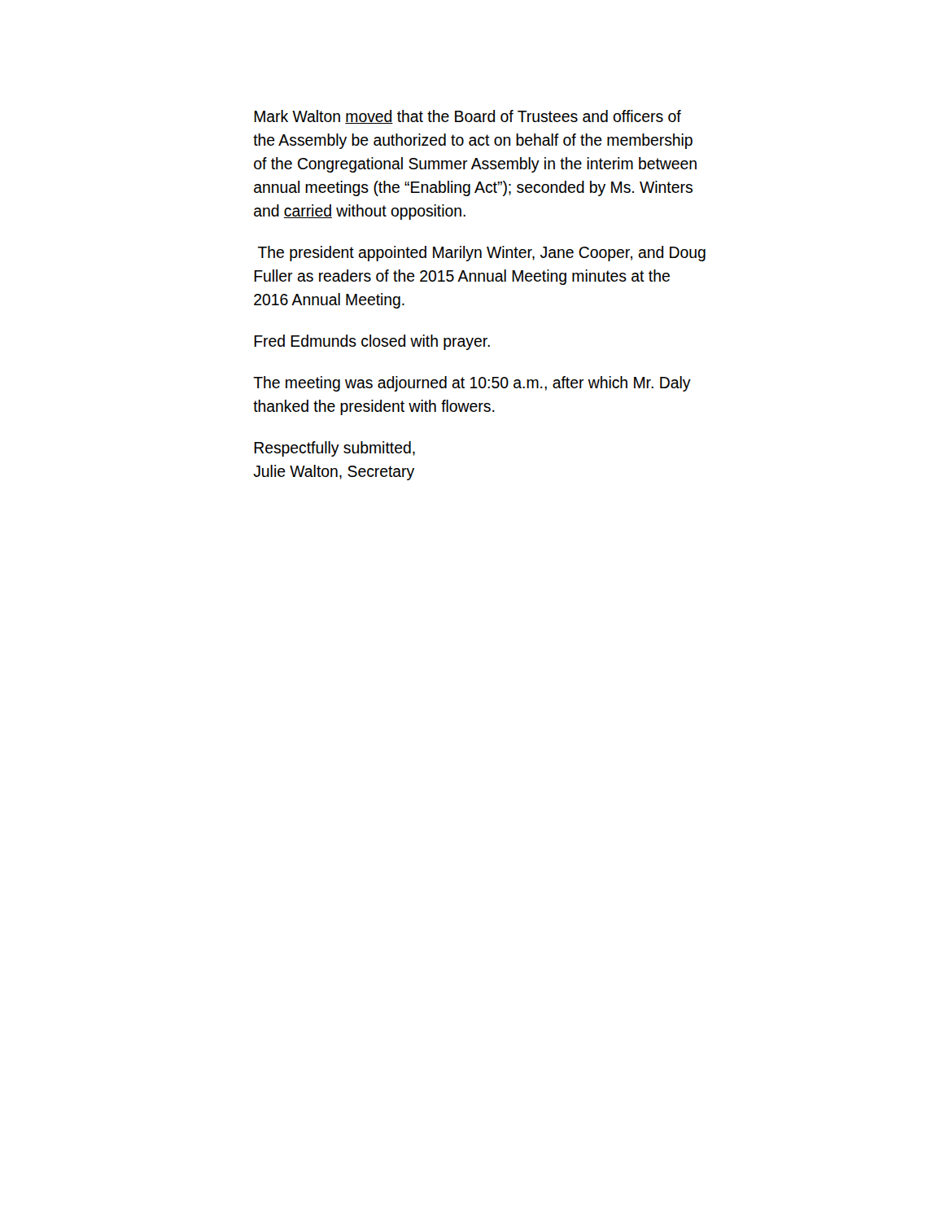Mark Walton moved that the Board of Trustees and officers of the Assembly be authorized to act on behalf of the membership of the Congregational Summer Assembly in the interim between annual meetings (the “Enabling Act”); seconded by Ms. Winters and carried without opposition.
The president appointed Marilyn Winter, Jane Cooper, and Doug Fuller as readers of the 2015 Annual Meeting minutes at the 2016 Annual Meeting.
Fred Edmunds closed with prayer.
The meeting was adjourned at 10:50 a.m., after which Mr. Daly thanked the president with flowers.
Respectfully submitted,
Julie Walton, Secretary